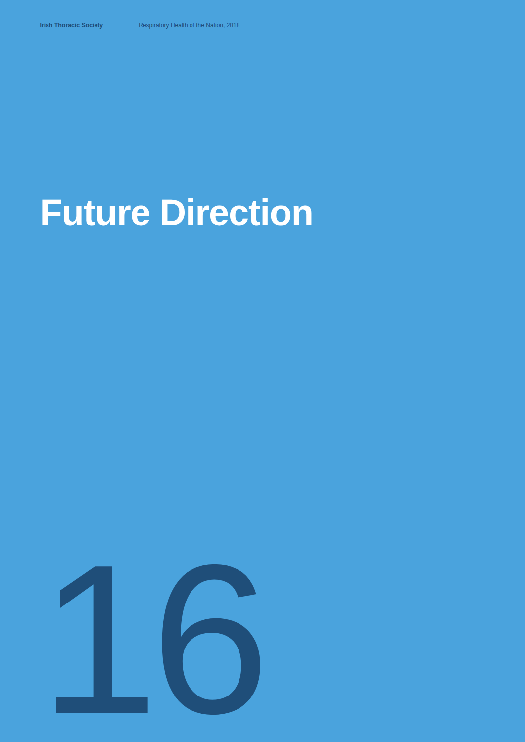Irish Thoracic Society Respiratory Health of the Nation, 2018
Future Direction
16